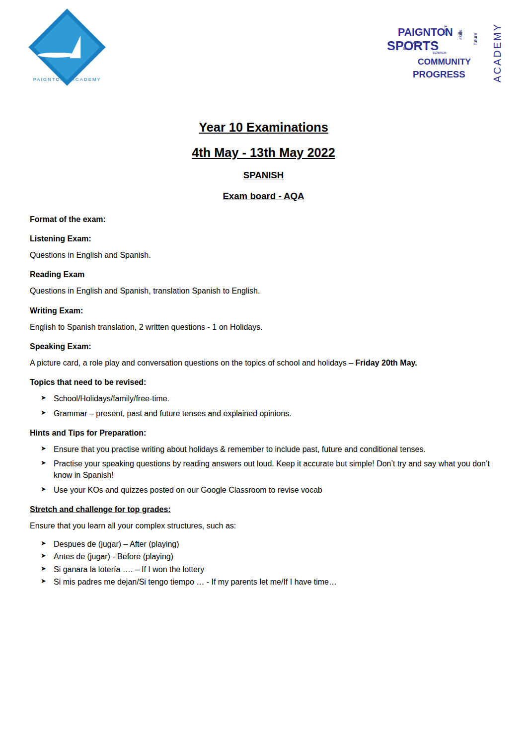PAIGNTON ACADEMY
ACADEMY PAIGNTON SPORTS COMMUNITY PROGRESS work team science learn skills future
Year 10 Examinations
4th May - 13th May 2022
SPANISH
Exam board - AQA
Format of the exam:
Listening Exam:
Questions in English and Spanish.
Reading Exam
Questions in English and Spanish, translation Spanish to English.
Writing Exam:
English to Spanish translation, 2 written questions - 1 on Holidays.
Speaking Exam:
A picture card, a role play and conversation questions on the topics of school and holidays – Friday 20th May.
Topics that need to be revised:
School/Holidays/family/free-time.
Grammar – present, past and future tenses and explained opinions.
Hints and Tips for Preparation:
Ensure that you practise writing about holidays & remember to include past, future and conditional tenses.
Practise your speaking questions by reading answers out loud. Keep it accurate but simple! Don’t try and say what you don’t know in Spanish!
Use your KOs and quizzes posted on our Google Classroom to revise vocab
Stretch and challenge for top grades:
Ensure that you learn all your complex structures, such as:
Despues de (jugar) – After (playing)
Antes de (jugar) - Before (playing)
Si ganara la lotería …. – If I won the lottery
Si mis padres me dejan/Si tengo tiempo … - If my parents let me/If I have time…